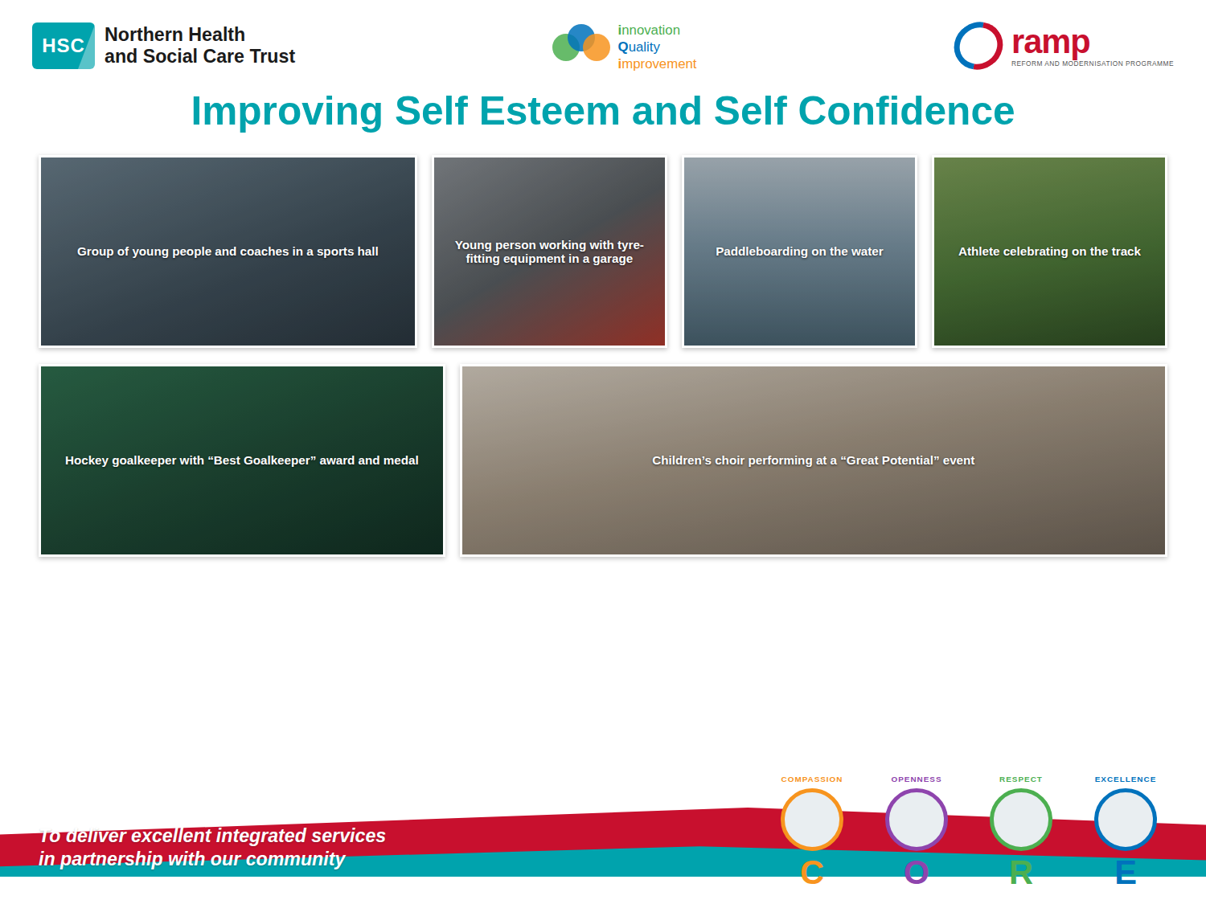HSC
Northern Health
and Social Care Trust
innovation Quality improvement
ramp
Reform and Modernisation Programme
Improving Self Esteem and Self Confidence
Group of young people and coaches in a sports hall
Young person working with tyre-fitting equipment in a garage
Paddleboarding on the water
Athlete celebrating on the track
Hockey goalkeeper with “Best Goalkeeper” award and medal
Children’s choir performing at a “Great Potential” event
To deliver excellent integrated services
in partnership with our community
Compassion
C
Openness
O
Respect
R
Excellence
E